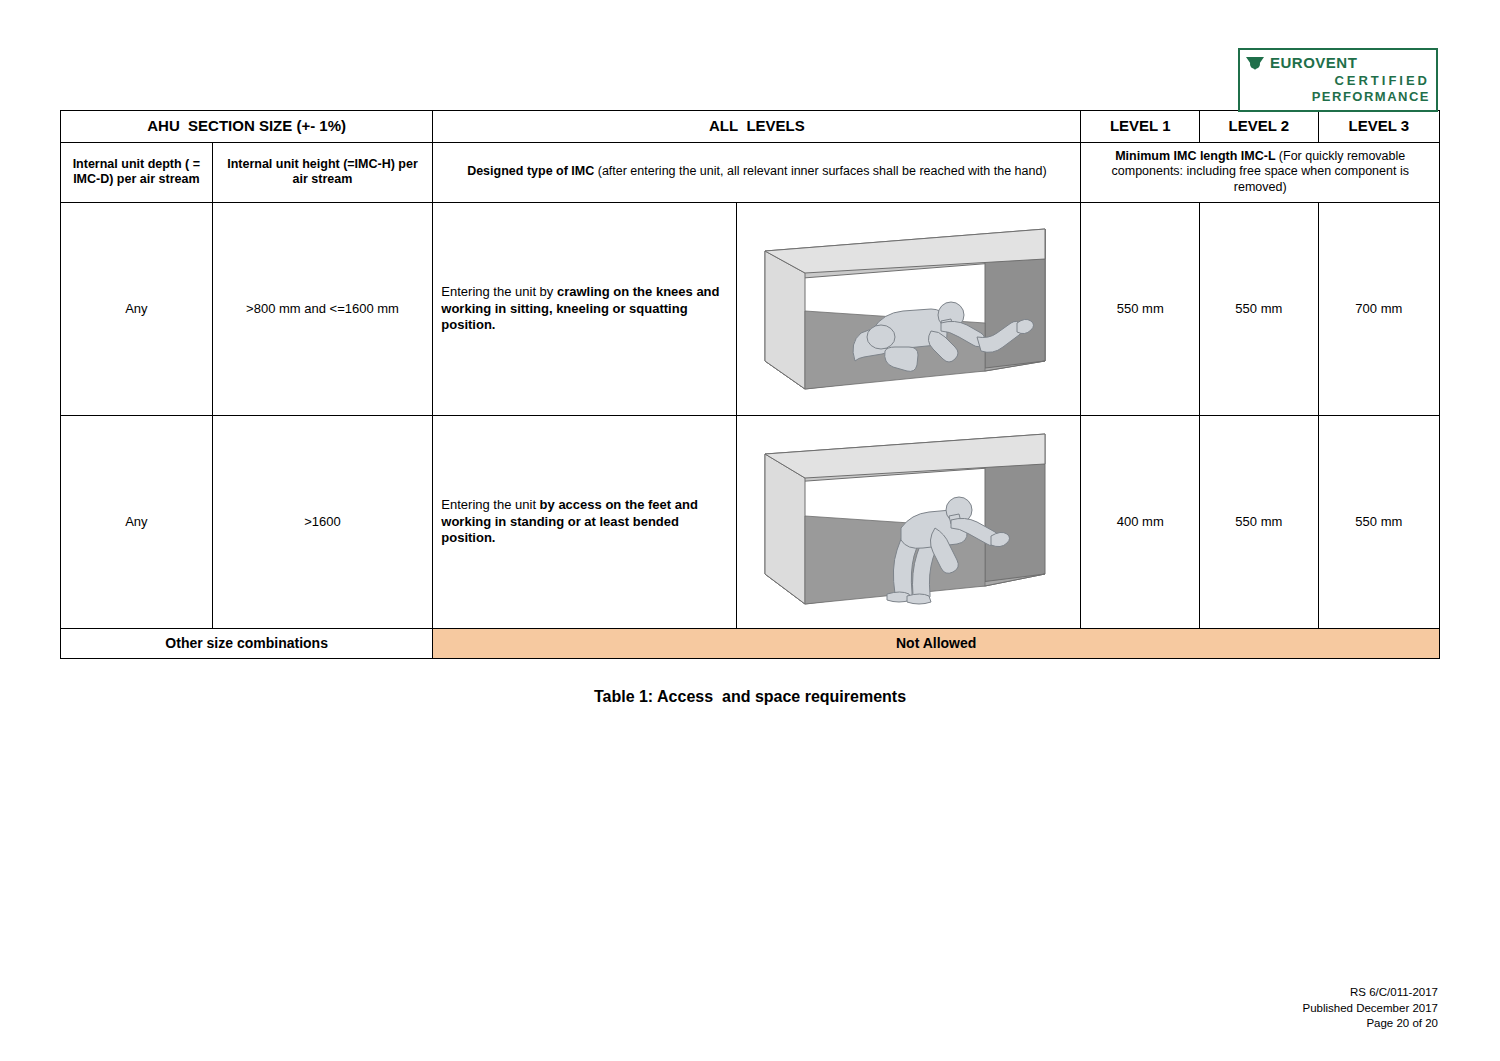EUROVENT
CERTIFIED
PERFORMANCE
| AHU SECTION SIZE (+- 1%) | ALL LEVELS | LEVEL 1 | LEVEL 2 | LEVEL 3 |
| --- | --- | --- | --- | --- |
| Internal unit depth ( = IMC-D) per air stream | Internal unit height (=IMC-H) per air stream | Designed type of IMC (after entering the unit, all relevant inner surfaces shall be reached with the hand) | Minimum IMC length IMC-L (For quickly removable components: including free space when component is removed) |
| Any | >800 mm and <=1600 mm | Entering the unit by crawling on the knees and working in sitting, kneeling or squatting position. | | 550 mm | 550 mm | 700 mm |
| Any | >1600 | Entering the unit by access on the feet and working in standing or at least bended position. | | 400 mm | 550 mm | 550 mm |
| Other size combinations | Not Allowed |
Table 1: Access and space requirements
RS 6/C/011-2017
Published December 2017
Page 20 of 20